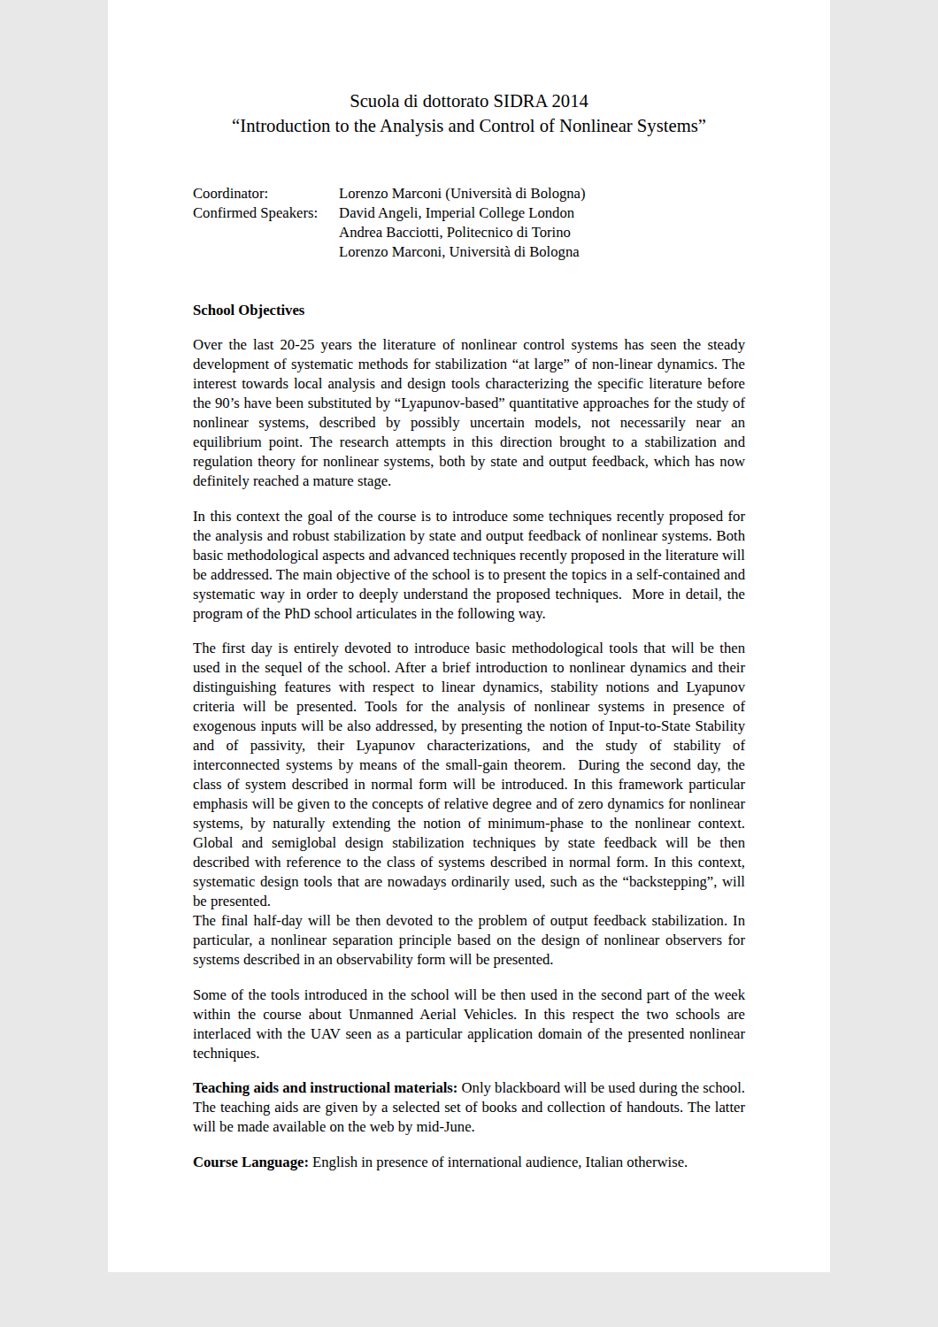Scuola di dottorato SIDRA 2014 “Introduction to the Analysis and Control of Nonlinear Systems”
| Coordinator: | Lorenzo Marconi (Università di Bologna) |
| Confirmed Speakers: | David Angeli, Imperial College London Andrea Bacciotti, Politecnico di Torino Lorenzo Marconi, Università di Bologna |
School Objectives
Over the last 20-25 years the literature of nonlinear control systems has seen the steady development of systematic methods for stabilization “at large” of non-linear dynamics. The interest towards local analysis and design tools characterizing the specific literature before the 90’s have been substituted by “Lyapunov-based” quantitative approaches for the study of nonlinear systems, described by possibly uncertain models, not necessarily near an equilibrium point. The research attempts in this direction brought to a stabilization and regulation theory for nonlinear systems, both by state and output feedback, which has now definitely reached a mature stage.
In this context the goal of the course is to introduce some techniques recently proposed for the analysis and robust stabilization by state and output feedback of nonlinear systems. Both basic methodological aspects and advanced techniques recently proposed in the literature will be addressed. The main objective of the school is to present the topics in a self-contained and systematic way in order to deeply understand the proposed techniques. More in detail, the program of the PhD school articulates in the following way.
The first day is entirely devoted to introduce basic methodological tools that will be then used in the sequel of the school. After a brief introduction to nonlinear dynamics and their distinguishing features with respect to linear dynamics, stability notions and Lyapunov criteria will be presented. Tools for the analysis of nonlinear systems in presence of exogenous inputs will be also addressed, by presenting the notion of Input-to-State Stability and of passivity, their Lyapunov characterizations, and the study of stability of interconnected systems by means of the small-gain theorem. During the second day, the class of system described in normal form will be introduced. In this framework particular emphasis will be given to the concepts of relative degree and of zero dynamics for nonlinear systems, by naturally extending the notion of minimum-phase to the nonlinear context. Global and semiglobal design stabilization techniques by state feedback will be then described with reference to the class of systems described in normal form. In this context, systematic design tools that are nowadays ordinarily used, such as the “backstepping”, will be presented.
The final half-day will be then devoted to the problem of output feedback stabilization. In particular, a nonlinear separation principle based on the design of nonlinear observers for systems described in an observability form will be presented.
Some of the tools introduced in the school will be then used in the second part of the week within the course about Unmanned Aerial Vehicles. In this respect the two schools are interlaced with the UAV seen as a particular application domain of the presented nonlinear techniques.
Teaching aids and instructional materials: Only blackboard will be used during the school. The teaching aids are given by a selected set of books and collection of handouts. The latter will be made available on the web by mid-June.
Course Language: English in presence of international audience, Italian otherwise.